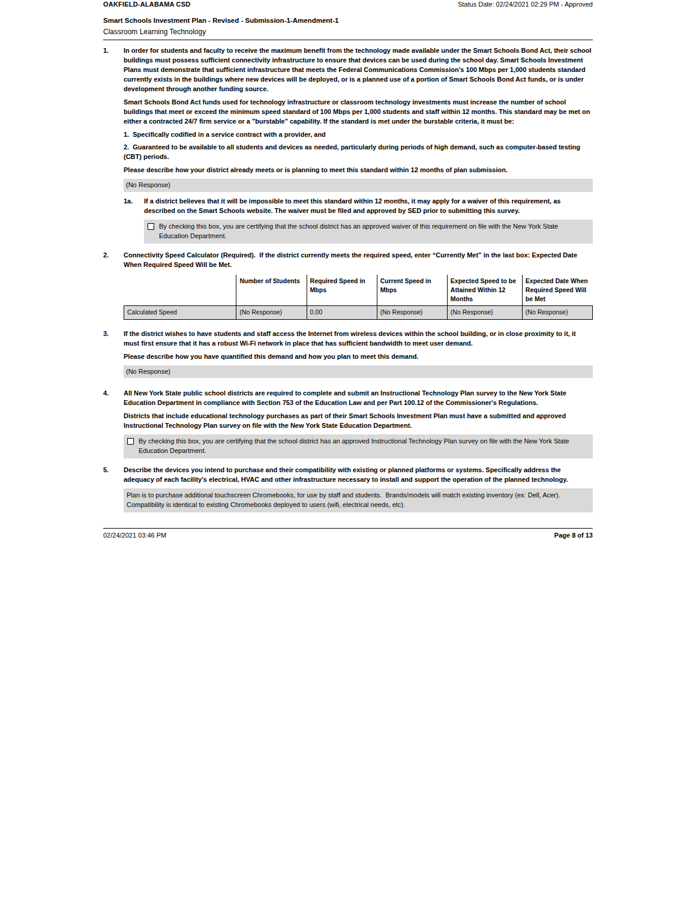OAKFIELD-ALABAMA CSD Status Date: 02/24/2021 02:29 PM - Approved
Smart Schools Investment Plan - Revised - Submission-1-Amendment-1
Classroom Learning Technology
1.
In order for students and faculty to receive the maximum benefit from the technology made available under the Smart Schools Bond Act, their school buildings must possess sufficient connectivity infrastructure to ensure that devices can be used during the school day. Smart Schools Investment Plans must demonstrate that sufficient infrastructure that meets the Federal Communications Commission's 100 Mbps per 1,000 students standard currently exists in the buildings where new devices will be deployed, or is a planned use of a portion of Smart Schools Bond Act funds, or is under development through another funding source.
Smart Schools Bond Act funds used for technology infrastructure or classroom technology investments must increase the number of school buildings that meet or exceed the minimum speed standard of 100 Mbps per 1,000 students and staff within 12 months. This standard may be met on either a contracted 24/7 firm service or a "burstable" capability. If the standard is met under the burstable criteria, it must be:
1. Specifically codified in a service contract with a provider, and
2. Guaranteed to be available to all students and devices as needed, particularly during periods of high demand, such as computer-based testing (CBT) periods.
Please describe how your district already meets or is planning to meet this standard within 12 months of plan submission.
(No Response)
1a.
If a district believes that it will be impossible to meet this standard within 12 months, it may apply for a waiver of this requirement, as described on the Smart Schools website. The waiver must be filed and approved by SED prior to submitting this survey.
By checking this box, you are certifying that the school district has an approved waiver of this requirement on file with the New York State Education Department.
2.
Connectivity Speed Calculator (Required). If the district currently meets the required speed, enter “Currently Met” in the last box: Expected Date When Required Speed Will be Met.
| | Number of Students | Required Speed in Mbps | Current Speed in Mbps | Expected Speed to be Attained Within 12 Months | Expected Date When Required Speed Will be Met |
| --- | --- | --- | --- | --- | --- |
| Calculated Speed | (No Response) | 0.00 | (No Response) | (No Response) | (No Response) |
3.
If the district wishes to have students and staff access the Internet from wireless devices within the school building, or in close proximity to it, it must first ensure that it has a robust Wi-Fi network in place that has sufficient bandwidth to meet user demand.
Please describe how you have quantified this demand and how you plan to meet this demand.
(No Response)
4.
All New York State public school districts are required to complete and submit an Instructional Technology Plan survey to the New York State Education Department in compliance with Section 753 of the Education Law and per Part 100.12 of the Commissioner's Regulations.
Districts that include educational technology purchases as part of their Smart Schools Investment Plan must have a submitted and approved Instructional Technology Plan survey on file with the New York State Education Department.
By checking this box, you are certifying that the school district has an approved Instructional Technology Plan survey on file with the New York State Education Department.
5.
Describe the devices you intend to purchase and their compatibility with existing or planned platforms or systems. Specifically address the adequacy of each facility's electrical, HVAC and other infrastructure necessary to install and support the operation of the planned technology.
Plan is to purchase additional touchscreen Chromebooks, for use by staff and students. Brands/models will match existing inventory (ex: Dell, Acer). Compatibility is identical to existing Chromebooks deployed to users (wifi, electrical needs, etc).
02/24/2021 03:46 PM Page 8 of 13